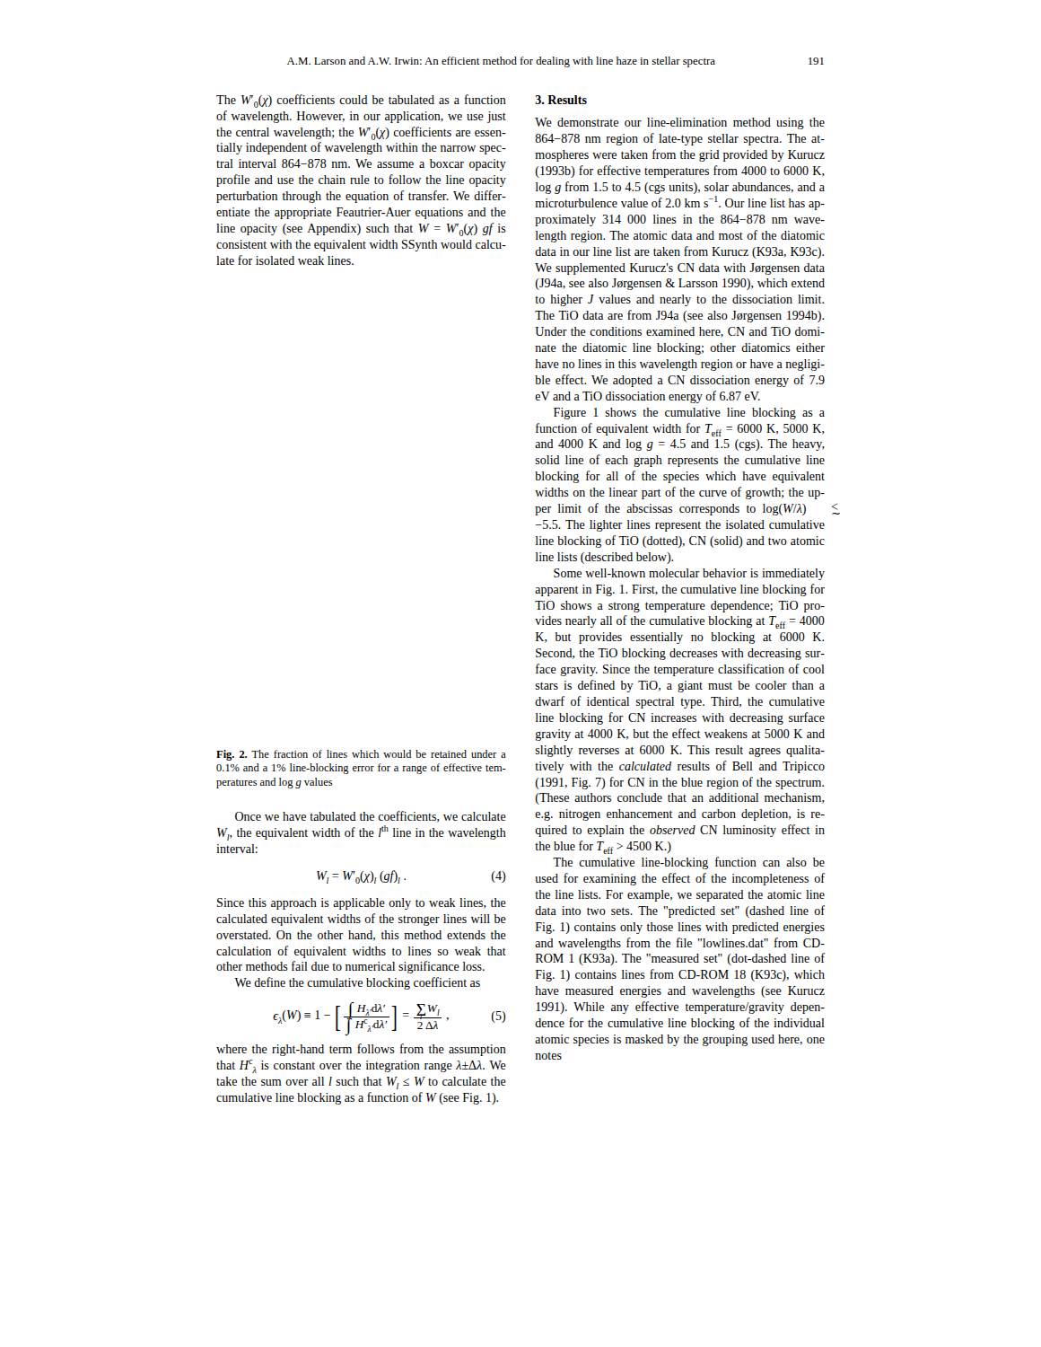A.M. Larson and A.W. Irwin: An efficient method for dealing with line haze in stellar spectra
191
The W′0(χ) coefficients could be tabulated as a function of wavelength. However, in our application, we use just the central wavelength; the W′0(χ) coefficients are essentially independent of wavelength within the narrow spectral interval 864−878 nm. We assume a boxcar opacity profile and use the chain rule to follow the line opacity perturbation through the equation of transfer. We differentiate the appropriate Feautrier-Auer equations and the line opacity (see Appendix) such that W = W′0(χ) gf is consistent with the equivalent width SSynth would calculate for isolated weak lines.
Fig. 2. The fraction of lines which would be retained under a 0.1% and a 1% line-blocking error for a range of effective temperatures and log g values
Once we have tabulated the coefficients, we calculate Wl, the equivalent width of the lth line in the wavelength interval:
Wl = W′0(χ)l (gf)l . (4)
Since this approach is applicable only to weak lines, the calculated equivalent widths of the stronger lines will be overstated. On the other hand, this method extends the calculation of equivalent widths to lines so weak that other methods fail due to numerical significance loss.
We define the cumulative blocking coefficient as
ϵλ(W) ≡ 1 − [∫ Hλ′dλ′∫ Hcλ′dλ′] = Σl Wl 2 Δλ , (5)
where the right-hand term follows from the assumption that Hcλ is constant over the integration range λ±Δλ. We take the sum over all l such that Wl ≤ W to calculate the cumulative line blocking as a function of W (see Fig. 1).
3. Results
We demonstrate our line-elimination method using the 864−878 nm region of late-type stellar spectra. The atmospheres were taken from the grid provided by Kurucz (1993b) for effective temperatures from 4000 to 6000 K, log g from 1.5 to 4.5 (cgs units), solar abundances, and a microturbulence value of 2.0 km s−1. Our line list has approximately 314 000 lines in the 864−878 nm wavelength region. The atomic data and most of the diatomic data in our line list are taken from Kurucz (K93a, K93c). We supplemented Kurucz's CN data with Jørgensen data (J94a, see also Jørgensen & Larsson 1990), which extend to higher J values and nearly to the dissociation limit. The TiO data are from J94a (see also Jørgensen 1994b). Under the conditions examined here, CN and TiO dominate the diatomic line blocking; other diatomics either have no lines in this wavelength region or have a negligible effect. We adopted a CN dissociation energy of 7.9 eV and a TiO dissociation energy of 6.87 eV.
Figure 1 shows the cumulative line blocking as a function of equivalent width for Teff = 6000 K, 5000 K, and 4000 K and log g = 4.5 and 1.5 (cgs). The heavy, solid line of each graph represents the cumulative line blocking for all of the species which have equivalent widths on the linear part of the curve of growth; the upper limit of the abscissas corresponds to log(W/λ) <∼ −5.5. The lighter lines represent the isolated cumulative line blocking of TiO (dotted), CN (solid) and two atomic line lists (described below).
Some well-known molecular behavior is immediately apparent in Fig. 1. First, the cumulative line blocking for TiO shows a strong temperature dependence; TiO provides nearly all of the cumulative blocking at Teff = 4000 K, but provides essentially no blocking at 6000 K. Second, the TiO blocking decreases with decreasing surface gravity. Since the temperature classification of cool stars is defined by TiO, a giant must be cooler than a dwarf of identical spectral type. Third, the cumulative line blocking for CN increases with decreasing surface gravity at 4000 K, but the effect weakens at 5000 K and slightly reverses at 6000 K. This result agrees qualitatively with the calculated results of Bell and Tripicco (1991, Fig. 7) for CN in the blue region of the spectrum. (These authors conclude that an additional mechanism, e.g. nitrogen enhancement and carbon depletion, is required to explain the observed CN luminosity effect in the blue for Teff > 4500 K.)
The cumulative line-blocking function can also be used for examining the effect of the incompleteness of the line lists. For example, we separated the atomic line data into two sets. The "predicted set" (dashed line of Fig. 1) contains only those lines with predicted energies and wavelengths from the file "lowlines.dat" from CD-ROM 1 (K93a). The "measured set" (dot-dashed line of Fig. 1) contains lines from CD-ROM 18 (K93c), which have measured energies and wavelengths (see Kurucz 1991). While any effective temperature/gravity dependence for the cumulative line blocking of the individual atomic species is masked by the grouping used here, one notes